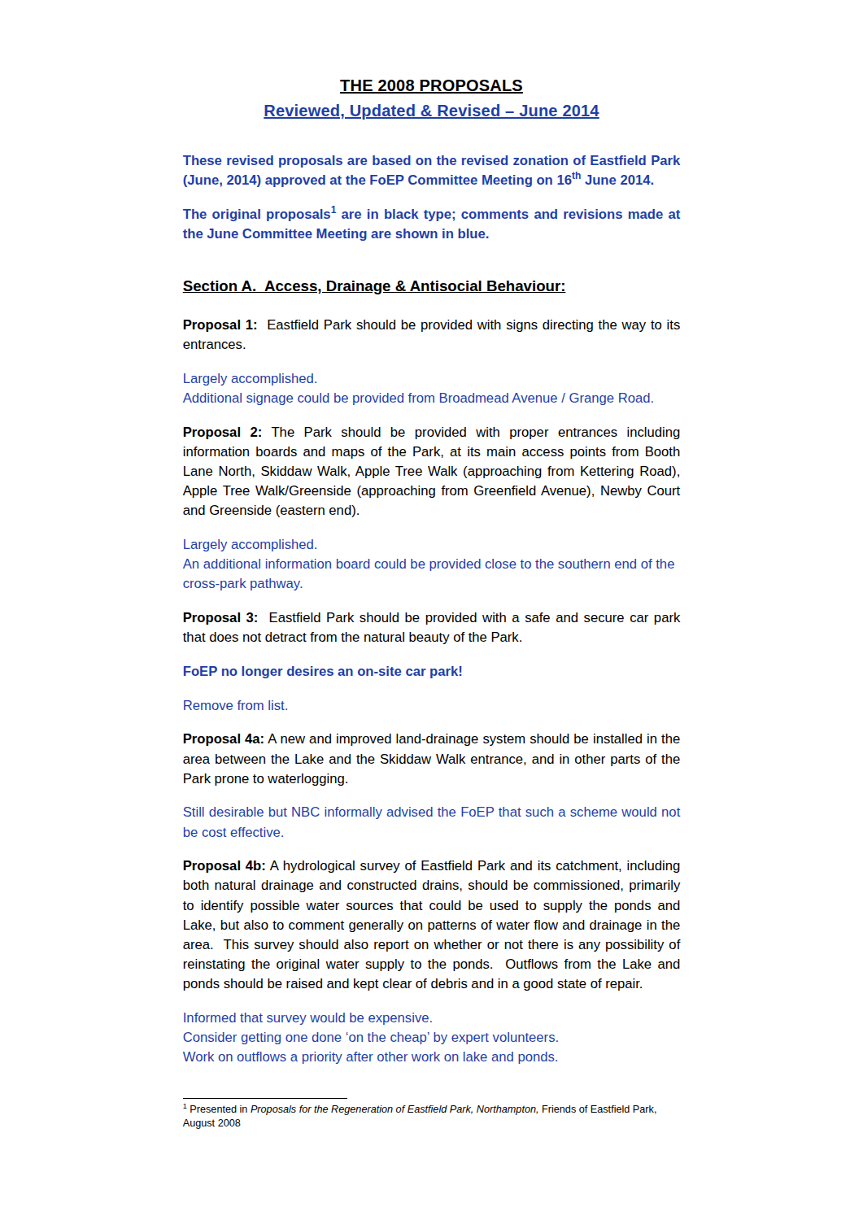THE 2008 PROPOSALS Reviewed, Updated & Revised – June 2014
These revised proposals are based on the revised zonation of Eastfield Park (June, 2014) approved at the FoEP Committee Meeting on 16th June 2014.
The original proposals1 are in black type; comments and revisions made at the June Committee Meeting are shown in blue.
Section A. Access, Drainage & Antisocial Behaviour:
Proposal 1: Eastfield Park should be provided with signs directing the way to its entrances.
Largely accomplished.
Additional signage could be provided from Broadmead Avenue / Grange Road.
Proposal 2: The Park should be provided with proper entrances including information boards and maps of the Park, at its main access points from Booth Lane North, Skiddaw Walk, Apple Tree Walk (approaching from Kettering Road), Apple Tree Walk/Greenside (approaching from Greenfield Avenue), Newby Court and Greenside (eastern end).
Largely accomplished.
An additional information board could be provided close to the southern end of the cross-park pathway.
Proposal 3: Eastfield Park should be provided with a safe and secure car park that does not detract from the natural beauty of the Park.
FoEP no longer desires an on-site car park!
Remove from list.
Proposal 4a: A new and improved land-drainage system should be installed in the area between the Lake and the Skiddaw Walk entrance, and in other parts of the Park prone to waterlogging.
Still desirable but NBC informally advised the FoEP that such a scheme would not be cost effective.
Proposal 4b: A hydrological survey of Eastfield Park and its catchment, including both natural drainage and constructed drains, should be commissioned, primarily to identify possible water sources that could be used to supply the ponds and Lake, but also to comment generally on patterns of water flow and drainage in the area. This survey should also report on whether or not there is any possibility of reinstating the original water supply to the ponds. Outflows from the Lake and ponds should be raised and kept clear of debris and in a good state of repair.
Informed that survey would be expensive.
Consider getting one done ‘on the cheap’ by expert volunteers.
Work on outflows a priority after other work on lake and ponds.
1 Presented in Proposals for the Regeneration of Eastfield Park, Northampton, Friends of Eastfield Park, August 2008